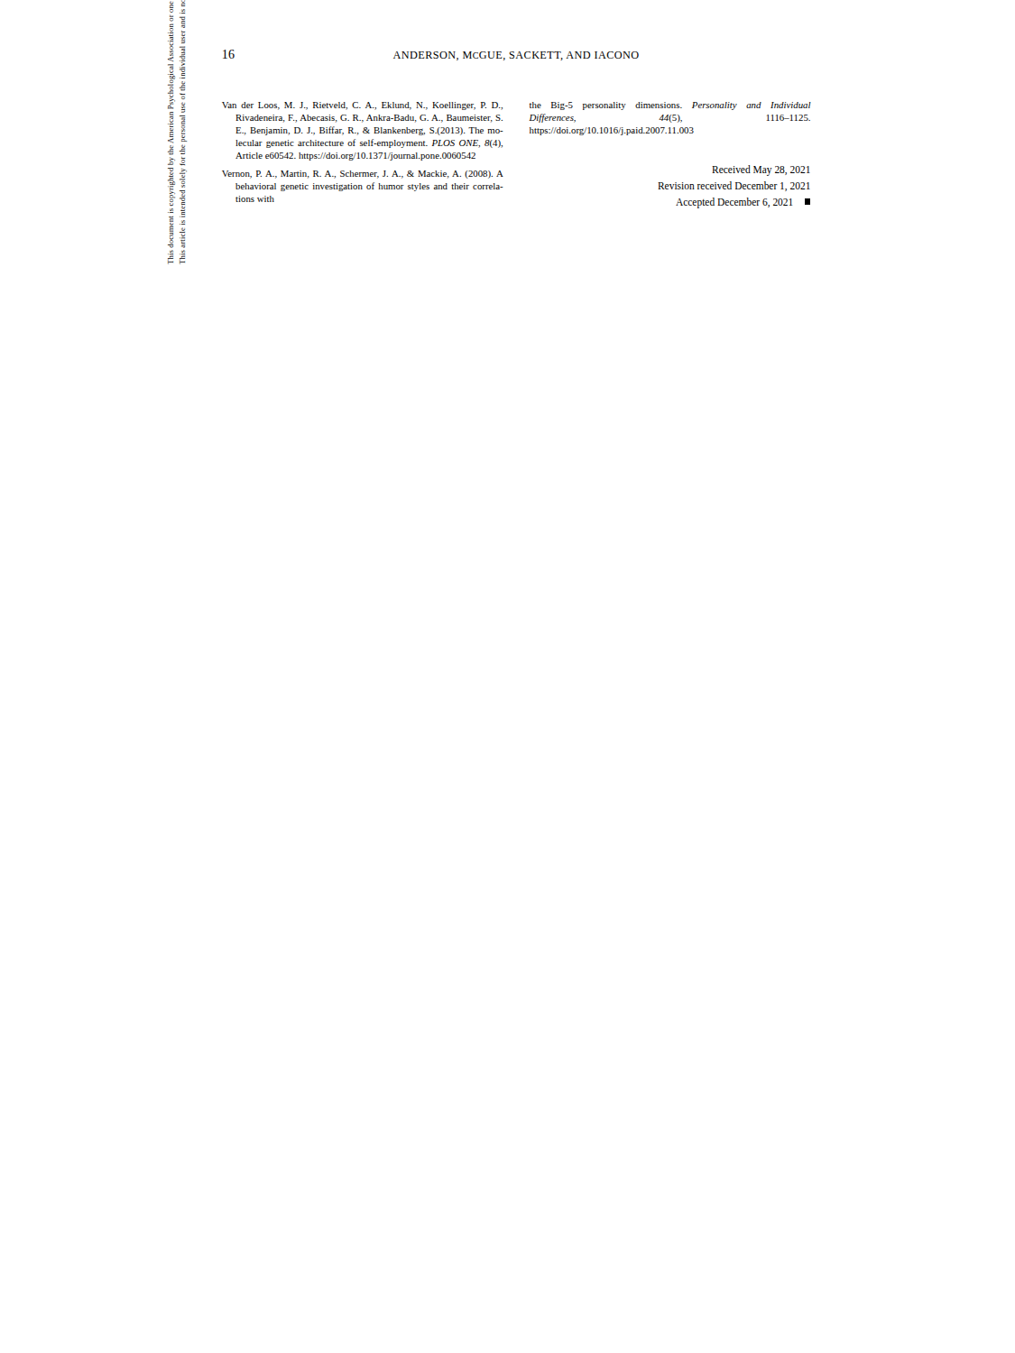This document is copyrighted by the American Psychological Association or one of its allied publishers.
This article is intended solely for the personal use of the individual user and is not to be disseminated broadly.
16
ANDERSON, MCGUE, SACKETT, AND IACONO
Van der Loos, M. J., Rietveld, C. A., Eklund, N., Koellinger, P. D., Rivadeneira, F., Abecasis, G. R., Ankra-Badu, G. A., Baumeister, S. E., Benjamin, D. J., Biffar, R., & Blankenberg, S.(2013). The molecular genetic architecture of self-employment. PLOS ONE, 8(4), Article e60542. https://doi.org/10.1371/journal.pone.0060542
Vernon, P. A., Martin, R. A., Schermer, J. A., & Mackie, A. (2008). A behavioral genetic investigation of humor styles and their correlations with
the Big-5 personality dimensions. Personality and Individual Differences, 44(5), 1116–1125. https://doi.org/10.1016/j.paid.2007.11.003
Received May 28, 2021
Revision received December 1, 2021
Accepted December 6, 2021